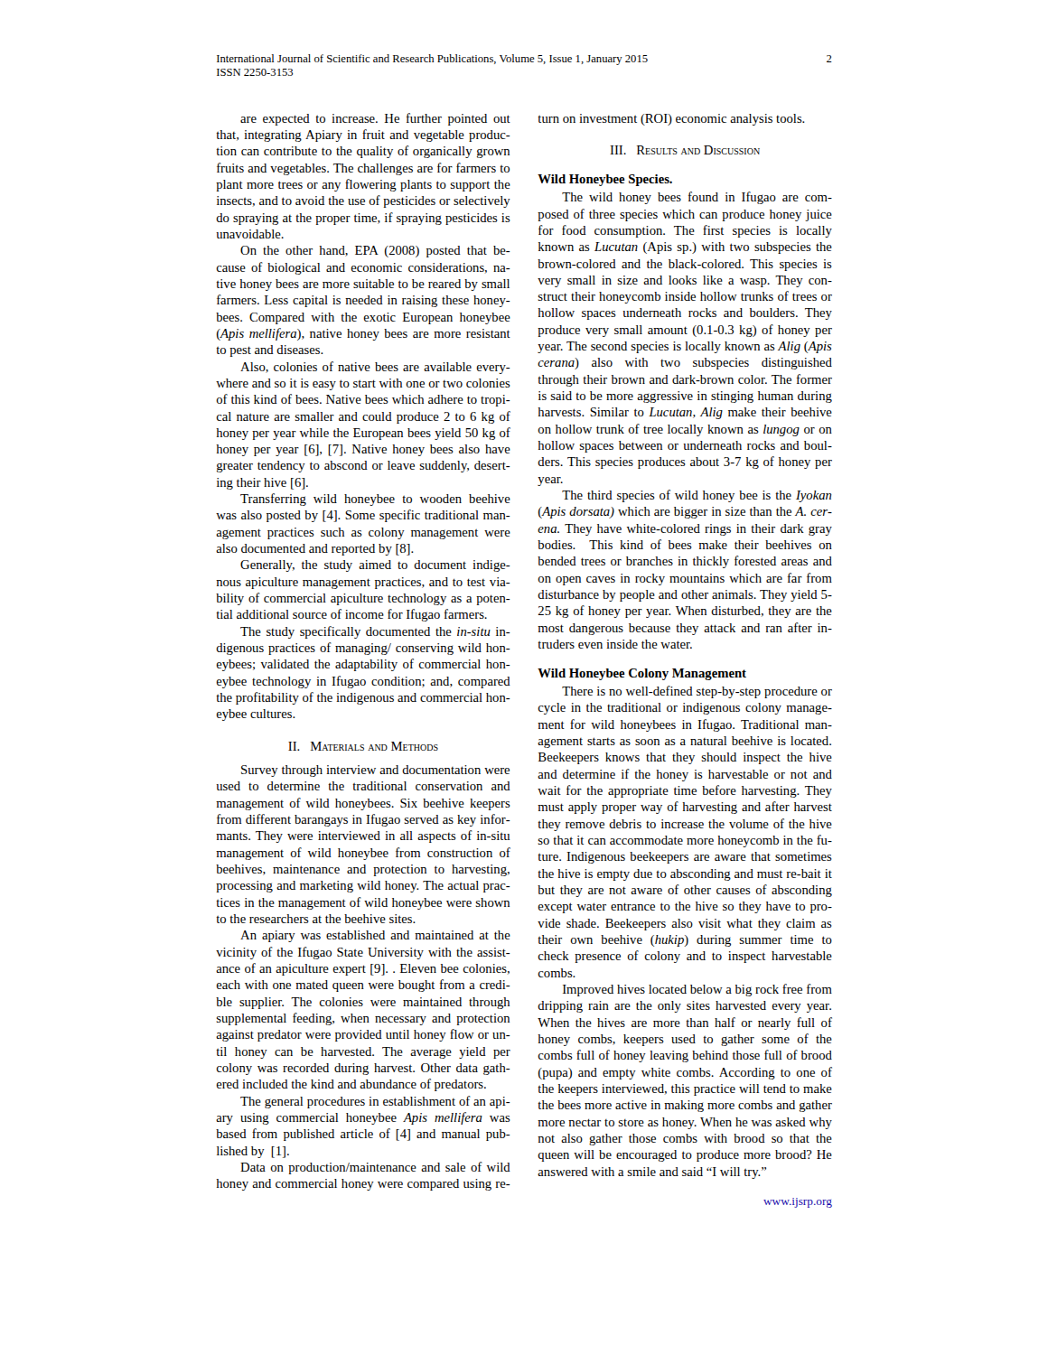International Journal of Scientific and Research Publications, Volume 5, Issue 1, January 2015
ISSN 2250-3153 2
are expected to increase. He further pointed out that, integrating Apiary in fruit and vegetable production can contribute to the quality of organically grown fruits and vegetables. The challenges are for farmers to plant more trees or any flowering plants to support the insects, and to avoid the use of pesticides or selectively do spraying at the proper time, if spraying pesticides is unavoidable.
On the other hand, EPA (2008) posted that because of biological and economic considerations, native honey bees are more suitable to be reared by small farmers. Less capital is needed in raising these honeybees. Compared with the exotic European honeybee (Apis mellifera), native honey bees are more resistant to pest and diseases.
Also, colonies of native bees are available everywhere and so it is easy to start with one or two colonies of this kind of bees. Native bees which adhere to tropical nature are smaller and could produce 2 to 6 kg of honey per year while the European bees yield 50 kg of honey per year [6], [7]. Native honey bees also have greater tendency to abscond or leave suddenly, deserting their hive [6].
Transferring wild honeybee to wooden beehive was also posted by [4]. Some specific traditional management practices such as colony management were also documented and reported by [8].
Generally, the study aimed to document indigenous apiculture management practices, and to test viability of commercial apiculture technology as a potential additional source of income for Ifugao farmers.
The study specifically documented the in-situ indigenous practices of managing/ conserving wild honeybees; validated the adaptability of commercial honeybee technology in Ifugao condition; and, compared the profitability of the indigenous and commercial honeybee cultures.
II. Materials and Methods
Survey through interview and documentation were used to determine the traditional conservation and management of wild honeybees. Six beehive keepers from different barangays in Ifugao served as key informants. They were interviewed in all aspects of in-situ management of wild honeybee from construction of beehives, maintenance and protection to harvesting, processing and marketing wild honey. The actual practices in the management of wild honeybee were shown to the researchers at the beehive sites.
An apiary was established and maintained at the vicinity of the Ifugao State University with the assistance of an apiculture expert [9]. . Eleven bee colonies, each with one mated queen were bought from a credible supplier. The colonies were maintained through supplemental feeding, when necessary and protection against predator were provided until honey flow or until honey can be harvested. The average yield per colony was recorded during harvest. Other data gathered included the kind and abundance of predators.
The general procedures in establishment of an apiary using commercial honeybee Apis mellifera was based from published article of [4] and manual published by [1].
Data on production/maintenance and sale of wild honey and commercial honey were compared using return on investment (ROI) economic analysis tools.
III. Results and Discussion
Wild Honeybee Species.
The wild honey bees found in Ifugao are composed of three species which can produce honey juice for food consumption. The first species is locally known as Lucutan (Apis sp.) with two subspecies the brown-colored and the black-colored. This species is very small in size and looks like a wasp. They construct their honeycomb inside hollow trunks of trees or hollow spaces underneath rocks and boulders. They produce very small amount (0.1-0.3 kg) of honey per year. The second species is locally known as Alig (Apis cerana) also with two subspecies distinguished through their brown and dark-brown color. The former is said to be more aggressive in stinging human during harvests. Similar to Lucutan, Alig make their beehive on hollow trunk of tree locally known as lungog or on hollow spaces between or underneath rocks and boulders. This species produces about 3-7 kg of honey per year.
The third species of wild honey bee is the Iyokan (Apis dorsata) which are bigger in size than the A. cerena. They have white-colored rings in their dark gray bodies. This kind of bees make their beehives on bended trees or branches in thickly forested areas and on open caves in rocky mountains which are far from disturbance by people and other animals. They yield 5-25 kg of honey per year. When disturbed, they are the most dangerous because they attack and ran after intruders even inside the water.
Wild Honeybee Colony Management
There is no well-defined step-by-step procedure or cycle in the traditional or indigenous colony management for wild honeybees in Ifugao. Traditional management starts as soon as a natural beehive is located. Beekeepers knows that they should inspect the hive and determine if the honey is harvestable or not and wait for the appropriate time before harvesting. They must apply proper way of harvesting and after harvest they remove debris to increase the volume of the hive so that it can accommodate more honeycomb in the future. Indigenous beekeepers are aware that sometimes the hive is empty due to absconding and must re-bait it but they are not aware of other causes of absconding except water entrance to the hive so they have to provide shade. Beekeepers also visit what they claim as their own beehive (hukip) during summer time to check presence of colony and to inspect harvestable combs.
Improved hives located below a big rock free from dripping rain are the only sites harvested every year. When the hives are more than half or nearly full of honey combs, keepers used to gather some of the combs full of honey leaving behind those full of brood (pupa) and empty white combs. According to one of the keepers interviewed, this practice will tend to make the bees more active in making more combs and gather more nectar to store as honey. When he was asked why not also gather those combs with brood so that the queen will be encouraged to produce more brood? He answered with a smile and said “I will try.”
www.ijsrp.org